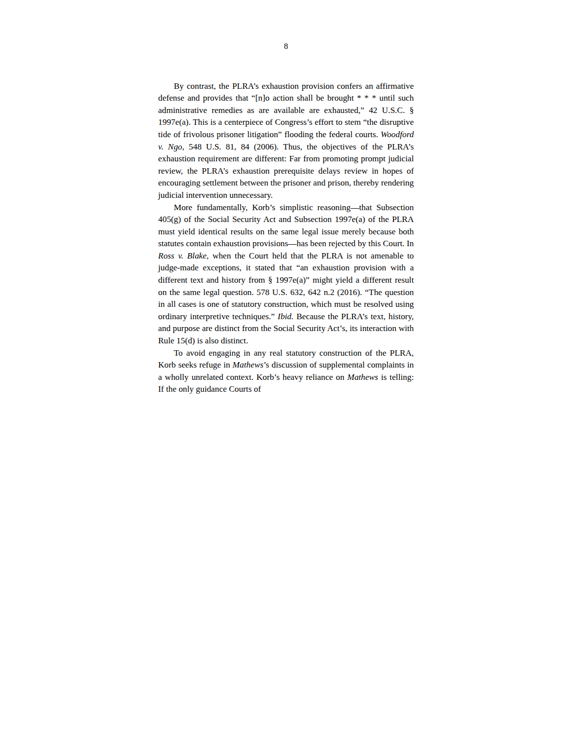8
By contrast, the PLRA’s exhaustion provision confers an affirmative defense and provides that “[n]o action shall be brought * * * until such administrative remedies as are available are exhausted,” 42 U.S.C. § 1997e(a). This is a centerpiece of Congress’s effort to stem “the disruptive tide of frivolous prisoner litigation” flooding the federal courts. Woodford v. Ngo, 548 U.S. 81, 84 (2006). Thus, the objectives of the PLRA’s exhaustion requirement are different: Far from promoting prompt judicial review, the PLRA’s exhaustion prerequisite delays review in hopes of encouraging settlement between the prisoner and prison, thereby rendering judicial intervention unnecessary.
More fundamentally, Korb’s simplistic reasoning—that Subsection 405(g) of the Social Security Act and Subsection 1997e(a) of the PLRA must yield identical results on the same legal issue merely because both statutes contain exhaustion provisions—has been rejected by this Court. In Ross v. Blake, when the Court held that the PLRA is not amenable to judge-made exceptions, it stated that “an exhaustion provision with a different text and history from § 1997e(a)” might yield a different result on the same legal question. 578 U.S. 632, 642 n.2 (2016). “The question in all cases is one of statutory construction, which must be resolved using ordinary interpretive techniques.” Ibid. Because the PLRA’s text, history, and purpose are distinct from the Social Security Act’s, its interaction with Rule 15(d) is also distinct.
To avoid engaging in any real statutory construction of the PLRA, Korb seeks refuge in Mathews’s discussion of supplemental complaints in a wholly unrelated context. Korb’s heavy reliance on Mathews is telling: If the only guidance Courts of